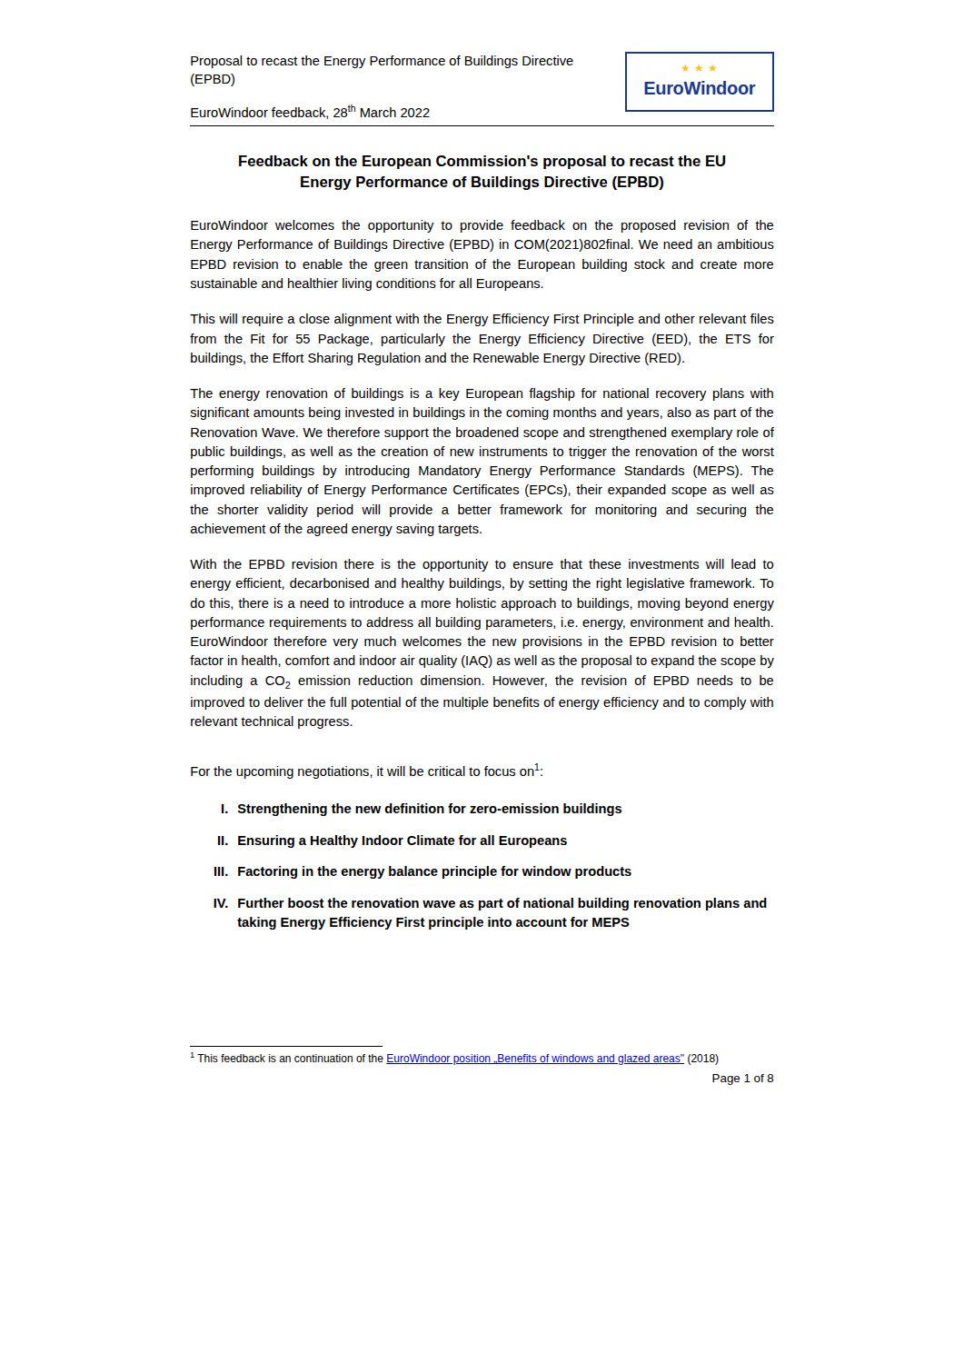Proposal to recast the Energy Performance of Buildings Directive (EPBD)
EuroWindoor feedback, 28th March 2022
★★★
EuroWindoor
Feedback on the European Commission's proposal to recast the EU
Energy Performance of Buildings Directive (EPBD)
EuroWindoor welcomes the opportunity to provide feedback on the proposed revision of the Energy Performance of Buildings Directive (EPBD) in COM(2021)802final. We need an ambitious EPBD revision to enable the green transition of the European building stock and create more sustainable and healthier living conditions for all Europeans.
This will require a close alignment with the Energy Efficiency First Principle and other relevant files from the Fit for 55 Package, particularly the Energy Efficiency Directive (EED), the ETS for buildings, the Effort Sharing Regulation and the Renewable Energy Directive (RED).
The energy renovation of buildings is a key European flagship for national recovery plans with significant amounts being invested in buildings in the coming months and years, also as part of the Renovation Wave. We therefore support the broadened scope and strengthened exemplary role of public buildings, as well as the creation of new instruments to trigger the renovation of the worst performing buildings by introducing Mandatory Energy Performance Standards (MEPS). The improved reliability of Energy Performance Certificates (EPCs), their expanded scope as well as the shorter validity period will provide a better framework for monitoring and securing the achievement of the agreed energy saving targets.
With the EPBD revision there is the opportunity to ensure that these investments will lead to energy efficient, decarbonised and healthy buildings, by setting the right legislative framework. To do this, there is a need to introduce a more holistic approach to buildings, moving beyond energy performance requirements to address all building parameters, i.e. energy, environment and health. EuroWindoor therefore very much welcomes the new provisions in the EPBD revision to better factor in health, comfort and indoor air quality (IAQ) as well as the proposal to expand the scope by including a CO2 emission reduction dimension. However, the revision of EPBD needs to be improved to deliver the full potential of the multiple benefits of energy efficiency and to comply with relevant technical progress.
For the upcoming negotiations, it will be critical to focus on1:
Strengthening the new definition for zero-emission buildings
Ensuring a Healthy Indoor Climate for all Europeans
Factoring in the energy balance principle for window products
Further boost the renovation wave as part of national building renovation plans and taking Energy Efficiency First principle into account for MEPS
1 This feedback is an continuation of the EuroWindoor position „Benefits of windows and glazed areas" (2018)
Page 1 of 8